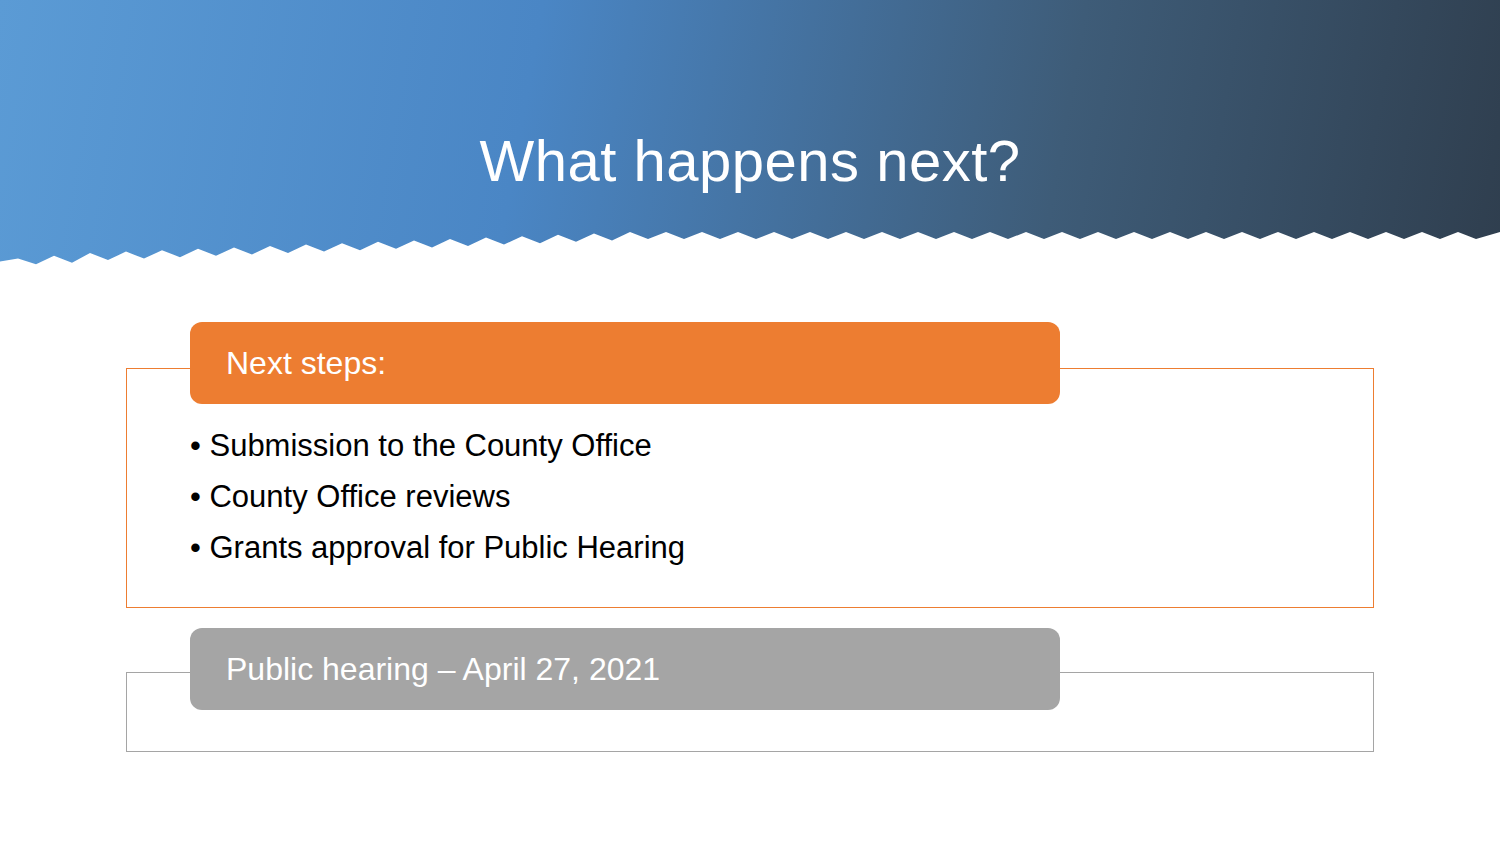What happens next?
• Submission to the County Office
• County Office reviews
• Grants approval for Public Hearing
Next steps:
Public hearing – April 27, 2021